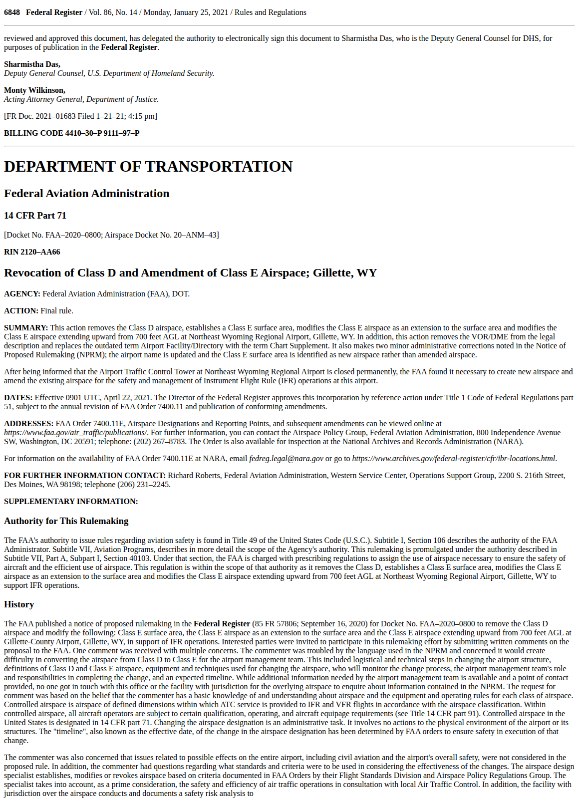6848 Federal Register / Vol. 86, No. 14 / Monday, January 25, 2021 / Rules and Regulations
reviewed and approved this document, has delegated the authority to electronically sign this document to Sharmistha Das, who is the Deputy General Counsel for DHS, for purposes of publication in the Federal Register.
Sharmistha Das,
Deputy General Counsel, U.S. Department of Homeland Security.
Monty Wilkinson,
Acting Attorney General, Department of Justice.
[FR Doc. 2021–01683 Filed 1–21–21; 4:15 pm]
BILLING CODE 4410–30–P 9111–97–P
DEPARTMENT OF TRANSPORTATION
Federal Aviation Administration
14 CFR Part 71
[Docket No. FAA–2020–0800; Airspace Docket No. 20–ANM–43]
RIN 2120–AA66
Revocation of Class D and Amendment of Class E Airspace; Gillette, WY
AGENCY: Federal Aviation Administration (FAA), DOT.
ACTION: Final rule.
SUMMARY: This action removes the Class D airspace, establishes a Class E surface area, modifies the Class E airspace as an extension to the surface area and modifies the Class E airspace extending upward from 700 feet AGL at Northeast Wyoming Regional Airport, Gillette, WY. In addition, this action removes the VOR/DME from the legal description and replaces the outdated term Airport Facility/Directory with the term Chart Supplement. It also makes two minor administrative corrections noted in the Notice of Proposed Rulemaking (NPRM); the airport name is updated and the Class E surface area is identified as new airspace rather than amended airspace.
After being informed that the Airport Traffic Control Tower at Northeast Wyoming Regional Airport is closed permanently, the FAA found it necessary to create new airspace and amend the existing airspace for the safety and management of Instrument Flight Rule (IFR) operations at this airport.
DATES: Effective 0901 UTC, April 22, 2021. The Director of the Federal Register approves this incorporation by reference action under Title 1 Code of Federal Regulations part 51, subject to the annual revision of FAA Order 7400.11 and publication of conforming amendments.
ADDRESSES: FAA Order 7400.11E, Airspace Designations and Reporting Points, and subsequent amendments can be viewed online at https://www.faa.gov/air_traffic/publications/. For further information, you can contact the Airspace Policy Group, Federal Aviation Administration, 800 Independence Avenue SW, Washington, DC 20591; telephone: (202) 267–8783. The Order is also available for inspection at the National Archives and Records Administration (NARA).
For information on the availability of FAA Order 7400.11E at NARA, email fedreg.legal@nara.gov or go to https://www.archives.gov/federal-register/cfr/ibr-locations.html.
FOR FURTHER INFORMATION CONTACT: Richard Roberts, Federal Aviation Administration, Western Service Center, Operations Support Group, 2200 S. 216th Street, Des Moines, WA 98198; telephone (206) 231–2245.
SUPPLEMENTARY INFORMATION:
Authority for This Rulemaking
The FAA's authority to issue rules regarding aviation safety is found in Title 49 of the United States Code (U.S.C.). Subtitle I, Section 106 describes the authority of the FAA Administrator. Subtitle VII, Aviation Programs, describes in more detail the scope of the Agency's authority. This rulemaking is promulgated under the authority described in Subtitle VII, Part A, Subpart I, Section 40103. Under that section, the FAA is charged with prescribing regulations to assign the use of airspace necessary to ensure the safety of aircraft and the efficient use of airspace. This regulation is within the scope of that authority as it removes the Class D, establishes a Class E surface area, modifies the Class E airspace as an extension to the surface area and modifies the Class E airspace extending upward from 700 feet AGL at Northeast Wyoming Regional Airport, Gillette, WY to support IFR operations.
History
The FAA published a notice of proposed rulemaking in the Federal Register (85 FR 57806; September 16, 2020) for Docket No. FAA–2020–0800 to remove the Class D airspace and modify the following: Class E surface area, the Class E airspace as an extension to the surface area and the Class E airspace extending upward from 700 feet AGL at Gillette-County Airport, Gillette, WY, in support of IFR operations. Interested parties were invited to participate in this rulemaking effort by submitting written comments on the proposal to the FAA. One comment was received with multiple concerns. The commenter was troubled by the language used in the NPRM and concerned it would create difficulty in converting the airspace from Class D to Class E for the airport management team. This included logistical and technical steps in changing the airport structure, definitions of Class D and Class E airspace, equipment and techniques used for changing the airspace, who will monitor the change process, the airport management team's role and responsibilities in completing the change, and an expected timeline. While additional information needed by the airport management team is available and a point of contact provided, no one got in touch with this office or the facility with jurisdiction for the overlying airspace to enquire about information contained in the NPRM. The request for comment was based on the belief that the commenter has a basic knowledge of and understanding about airspace and the equipment and operating rules for each class of airspace. Controlled airspace is airspace of defined dimensions within which ATC service is provided to IFR and VFR flights in accordance with the airspace classification. Within controlled airspace, all aircraft operators are subject to certain qualification, operating, and aircraft equipage requirements (see Title 14 CFR part 91). Controlled airspace in the United States is designated in 14 CFR part 71. Changing the airspace designation is an administrative task. It involves no actions to the physical environment of the airport or its structures. The "timeline", also known as the effective date, of the change in the airspace designation has been determined by FAA orders to ensure safety in execution of that change.
The commenter was also concerned that issues related to possible effects on the entire airport, including civil aviation and the airport's overall safety, were not considered in the proposed rule. In addition, the commenter had questions regarding what standards and criteria were to be used in considering the effectiveness of the changes. The airspace design specialist establishes, modifies or revokes airspace based on criteria documented in FAA Orders by their Flight Standards Division and Airspace Policy Regulations Group. The specialist takes into account, as a prime consideration, the safety and efficiency of air traffic operations in consultation with local Air Traffic Control. In addition, the facility with jurisdiction over the airspace conducts and documents a safety risk analysis to